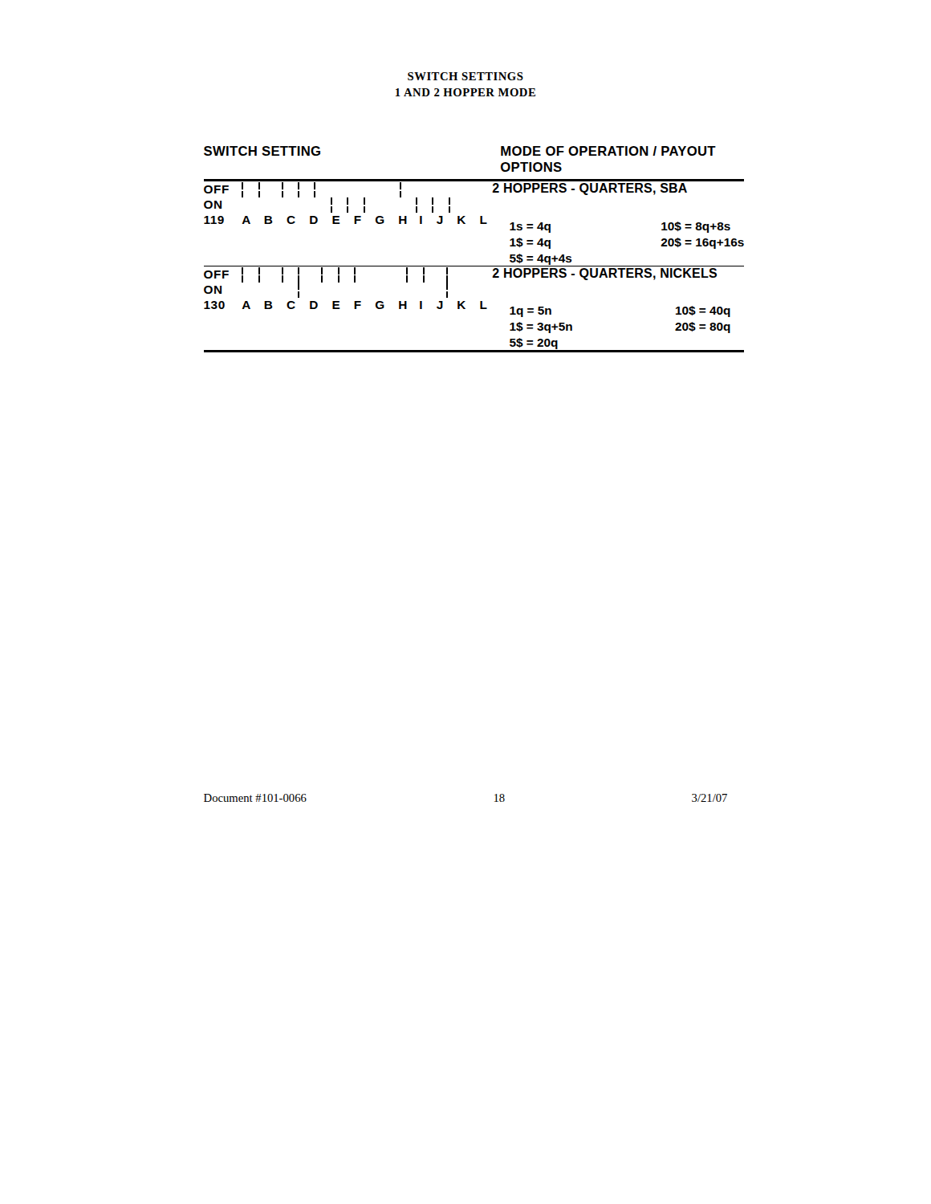SWITCH SETTINGS 1 AND 2 HOPPER MODE
| SWITCH SETTING | MODE OF OPERATION / PAYOUT OPTIONS |
| --- | --- |
| OFF ON 119 A B C D E F G H I J K L | 2 HOPPERS - QUARTERS, SBA 1s = 4q 10$ = 8q+8s 1$ = 4q 20$ = 16q+16s 5$ = 4q+4s |
| OFF ON 130 A B C D E F G H I J K L | 2 HOPPERS - QUARTERS, NICKELS 1q = 5n 10$ = 40q 1$ = 3q+5n 20$ = 80q 5$ = 20q |
Document #101-0066
18
3/21/07